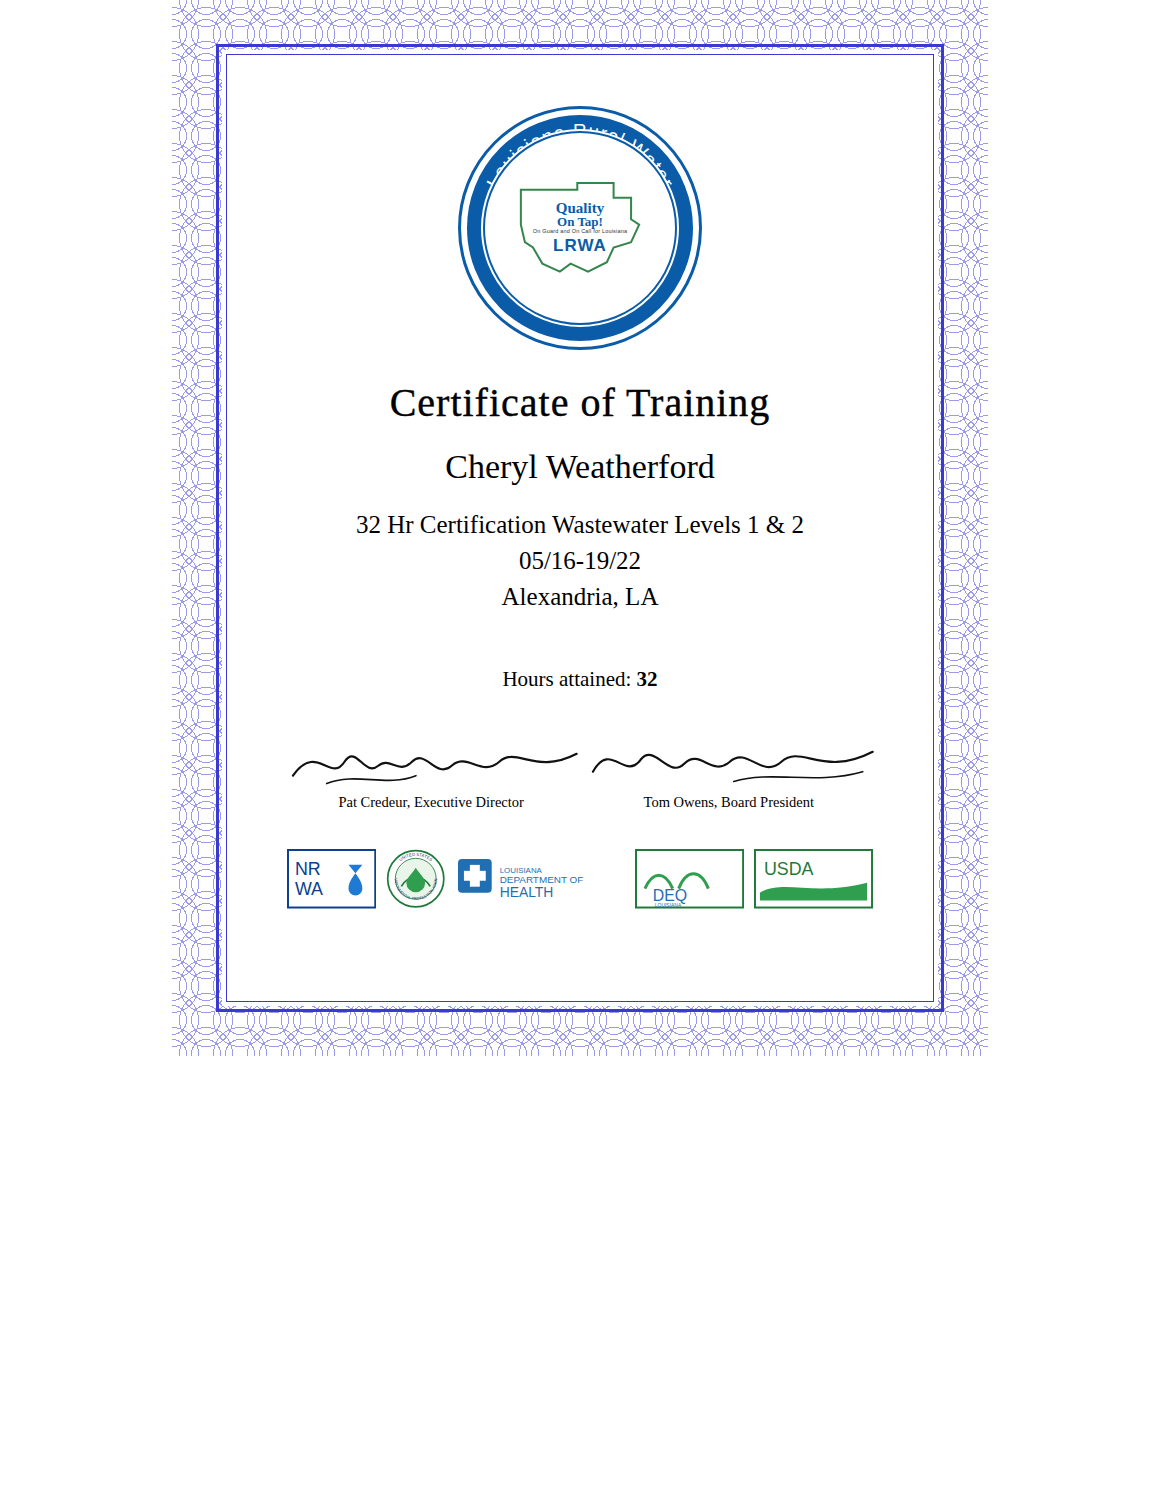Louisiana Rural Water Association
Quality
On Tap!
On Guard and On Call for Louisiana
LRWA
Certificate of Training
Cheryl Weatherford
32 Hr Certification Wastewater Levels 1 & 2
05/16-19/22
Alexandria, LA
Hours attained: 32
Pat Credeur, Executive Director
Tom Owens, Board President
NR WA
UNITED STATES ENVIRONMENTAL PROTECTION AGENCY
LOUISIANA DEPARTMENT OF HEALTH
DEQ LOUISIANA
USDA